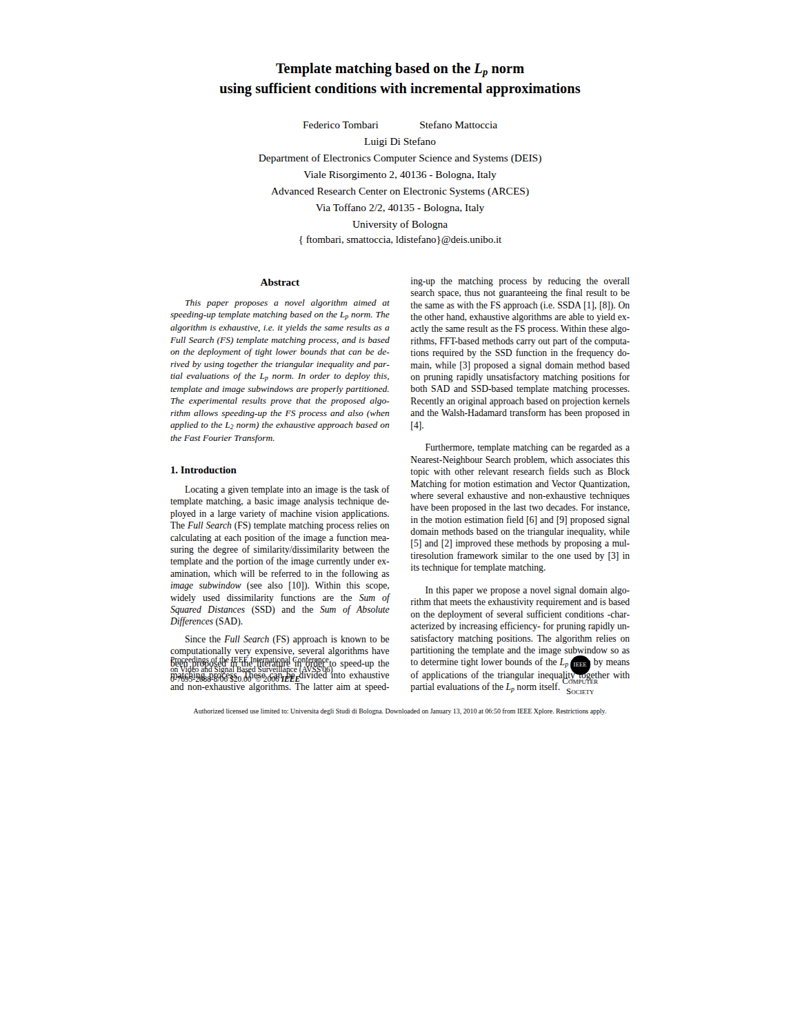Template matching based on the Lp norm
using sufficient conditions with incremental approximations
Federico Tombari Stefano Mattoccia Luigi Di Stefano Department of Electronics Computer Science and Systems (DEIS) Viale Risorgimento 2, 40136 - Bologna, Italy Advanced Research Center on Electronic Systems (ARCES) Via Toffano 2/2, 40135 - Bologna, Italy University of Bologna { ftombari, smattoccia, ldistefano}@deis.unibo.it
Abstract
This paper proposes a novel algorithm aimed at speeding-up template matching based on the Lp norm. The algorithm is exhaustive, i.e. it yields the same results as a Full Search (FS) template matching process, and is based on the deployment of tight lower bounds that can be derived by using together the triangular inequality and partial evaluations of the Lp norm. In order to deploy this, template and image subwindows are properly partitioned. The experimental results prove that the proposed algorithm allows speeding-up the FS process and also (when applied to the L2 norm) the exhaustive approach based on the Fast Fourier Transform.
1. Introduction
Locating a given template into an image is the task of template matching, a basic image analysis technique deployed in a large variety of machine vision applications. The Full Search (FS) template matching process relies on calculating at each position of the image a function measuring the degree of similarity/dissimilarity between the template and the portion of the image currently under examination, which will be referred to in the following as image subwindow (see also [10]). Within this scope, widely used dissimilarity functions are the Sum of Squared Distances (SSD) and the Sum of Absolute Differences (SAD).
Since the Full Search (FS) approach is known to be computationally very expensive, several algorithms have been proposed in the literature in order to speed-up the matching process. These can be divided into exhaustive and non-exhaustive algorithms. The latter aim at speeding-up the matching process by reducing the overall search space, thus not guaranteeing the final result to be the same as with the FS approach (i.e. SSDA [1], [8]). On the other hand, exhaustive algorithms are able to yield exactly the same result as the FS process. Within these algorithms, FFT-based methods carry out part of the computations required by the SSD function in the frequency domain, while [3] proposed a signal domain method based on pruning rapidly unsatisfactory matching positions for both SAD and SSD-based template matching processes. Recently an original approach based on projection kernels and the Walsh-Hadamard transform has been proposed in [4].
Furthermore, template matching can be regarded as a Nearest-Neighbour Search problem, which associates this topic with other relevant research fields such as Block Matching for motion estimation and Vector Quantization, where several exhaustive and non-exhaustive techniques have been proposed in the last two decades. For instance, in the motion estimation field [6] and [9] proposed signal domain methods based on the triangular inequality, while [5] and [2] improved these methods by proposing a multiresolution framework similar to the one used by [3] in its technique for template matching.
In this paper we propose a novel signal domain algorithm that meets the exhaustivity requirement and is based on the deployment of several sufficient conditions -characterized by increasing efficiency- for pruning rapidly unsatisfactory matching positions. The algorithm relies on partitioning the template and the image subwindow so as to determine tight lower bounds of the Lp norm by means of applications of the triangular inequality together with partial evaluations of the Lp norm itself.
Proceedings of the IEEE International Conference
on Video and Signal Based Surveillance (AVSS'06)
0-7695-2688-8/06 $20.00 © 2006 IEEE
IEEE Computer
Society
Authorized licensed use limited to: Universita degli Studi di Bologna. Downloaded on January 13, 2010 at 06:50 from IEEE Xplore. Restrictions apply.